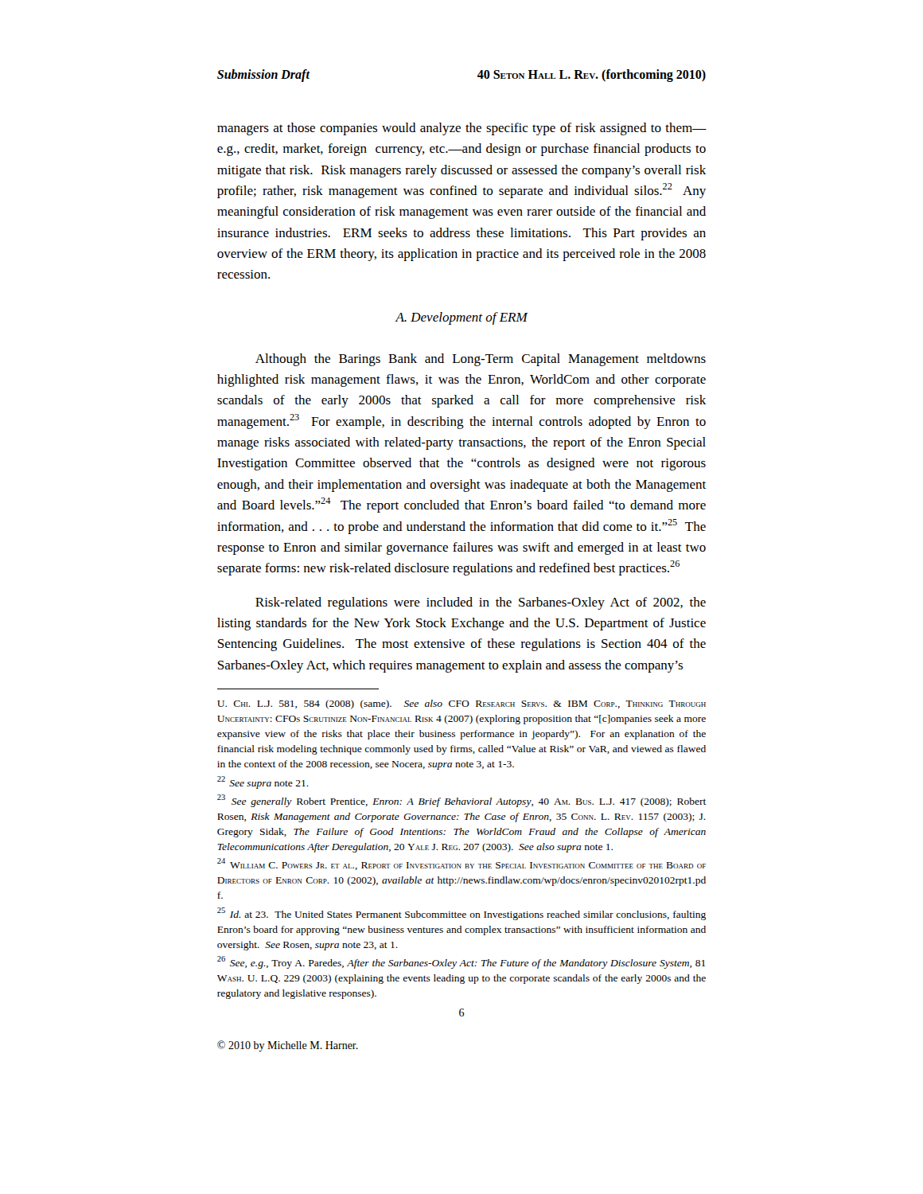Submission Draft 40 Seton Hall L. Rev. (forthcoming 2010)
managers at those companies would analyze the specific type of risk assigned to them—e.g., credit, market, foreign currency, etc.—and design or purchase financial products to mitigate that risk. Risk managers rarely discussed or assessed the company’s overall risk profile; rather, risk management was confined to separate and individual silos.22 Any meaningful consideration of risk management was even rarer outside of the financial and insurance industries. ERM seeks to address these limitations. This Part provides an overview of the ERM theory, its application in practice and its perceived role in the 2008 recession.
A. Development of ERM
Although the Barings Bank and Long-Term Capital Management meltdowns highlighted risk management flaws, it was the Enron, WorldCom and other corporate scandals of the early 2000s that sparked a call for more comprehensive risk management.23 For example, in describing the internal controls adopted by Enron to manage risks associated with related-party transactions, the report of the Enron Special Investigation Committee observed that the “controls as designed were not rigorous enough, and their implementation and oversight was inadequate at both the Management and Board levels.”24 The report concluded that Enron’s board failed “to demand more information, and . . . to probe and understand the information that did come to it.”25 The response to Enron and similar governance failures was swift and emerged in at least two separate forms: new risk-related disclosure regulations and redefined best practices.26
Risk-related regulations were included in the Sarbanes-Oxley Act of 2002, the listing standards for the New York Stock Exchange and the U.S. Department of Justice Sentencing Guidelines. The most extensive of these regulations is Section 404 of the Sarbanes-Oxley Act, which requires management to explain and assess the company’s
U. Chi. L.J. 581, 584 (2008) (same). See also CFO Research Servs. & IBM Corp., Thinking Through Uncertainty: CFOs Scrutinize Non-Financial Risk 4 (2007) (exploring proposition that “[c]ompanies seek a more expansive view of the risks that place their business performance in jeopardy”). For an explanation of the financial risk modeling technique commonly used by firms, called “Value at Risk” or VaR, and viewed as flawed in the context of the 2008 recession, see Nocera, supra note 3, at 1-3.
22 See supra note 21.
23 See generally Robert Prentice, Enron: A Brief Behavioral Autopsy, 40 Am. Bus. L.J. 417 (2008); Robert Rosen, Risk Management and Corporate Governance: The Case of Enron, 35 Conn. L. Rev. 1157 (2003); J. Gregory Sidak, The Failure of Good Intentions: The WorldCom Fraud and the Collapse of American Telecommunications After Deregulation, 20 Yale J. Reg. 207 (2003). See also supra note 1.
24 William C. Powers Jr. et al., Report of Investigation by the Special Investigation Committee of the Board of Directors of Enron Corp. 10 (2002), available at http://news.findlaw.com/wp/docs/enron/specinv020102rpt1.pdf.
25 Id. at 23. The United States Permanent Subcommittee on Investigations reached similar conclusions, faulting Enron’s board for approving “new business ventures and complex transactions” with insufficient information and oversight. See Rosen, supra note 23, at 1.
26 See, e.g., Troy A. Paredes, After the Sarbanes-Oxley Act: The Future of the Mandatory Disclosure System, 81 Wash. U. L.Q. 229 (2003) (explaining the events leading up to the corporate scandals of the early 2000s and the regulatory and legislative responses).
6
© 2010 by Michelle M. Harner.